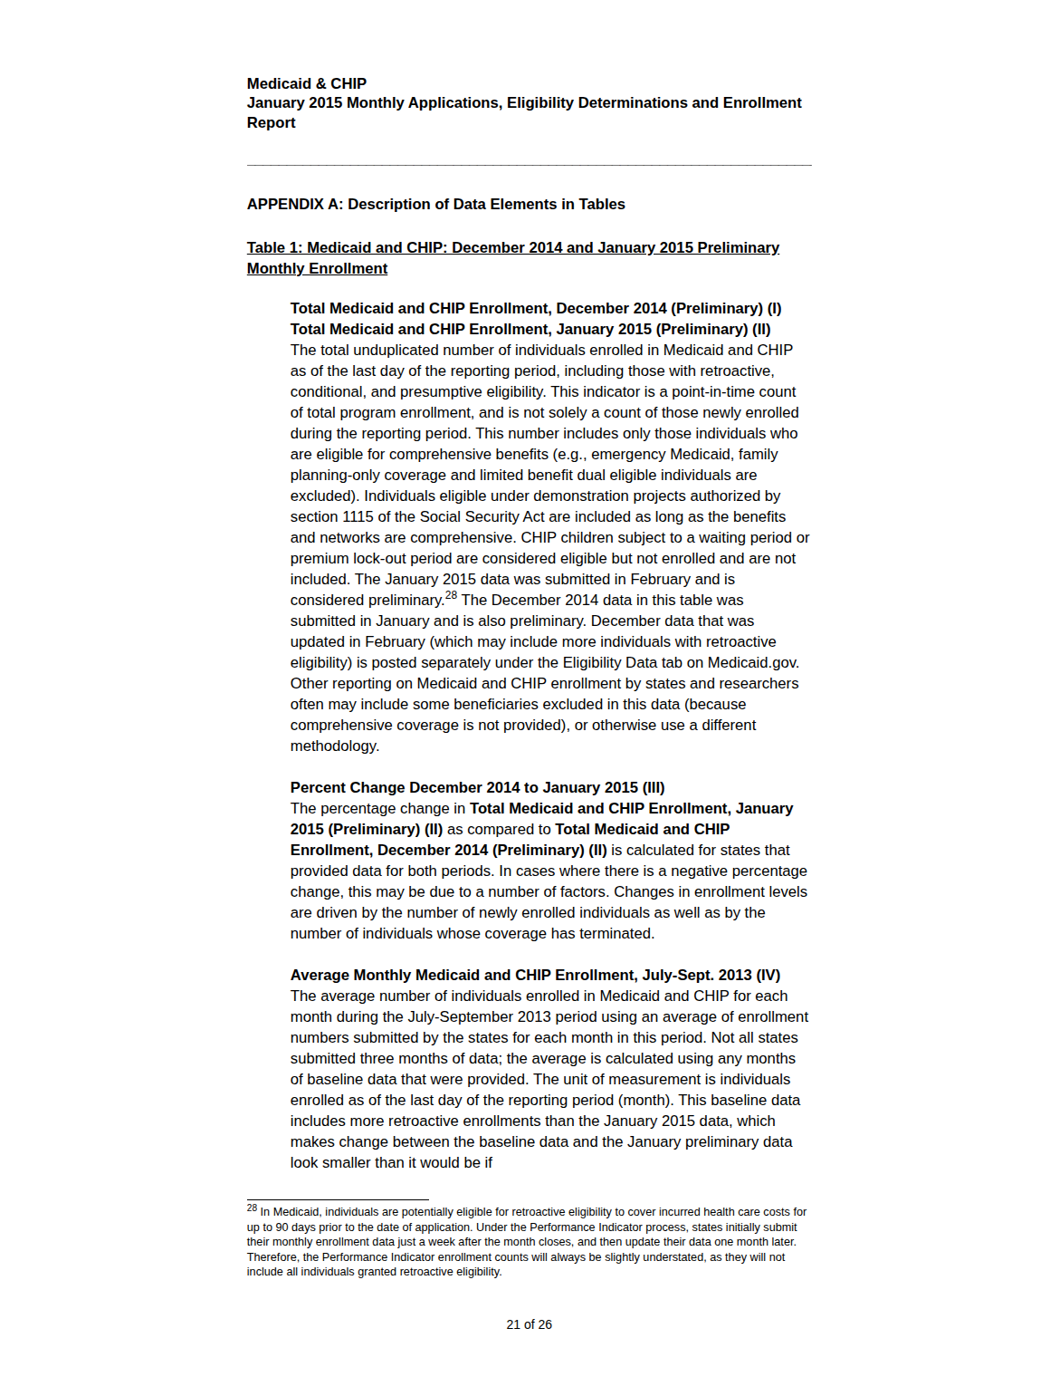Medicaid & CHIP
January 2015 Monthly Applications, Eligibility Determinations and Enrollment Report
______________________________________________________________________________________
APPENDIX A: Description of Data Elements in Tables
Table 1: Medicaid and CHIP: December 2014 and January 2015 Preliminary Monthly Enrollment
Total Medicaid and CHIP Enrollment, December 2014 (Preliminary) (I)
Total Medicaid and CHIP Enrollment, January 2015 (Preliminary) (II)
The total unduplicated number of individuals enrolled in Medicaid and CHIP as of the last day of the reporting period, including those with retroactive, conditional, and presumptive eligibility. This indicator is a point-in-time count of total program enrollment, and is not solely a count of those newly enrolled during the reporting period. This number includes only those individuals who are eligible for comprehensive benefits (e.g., emergency Medicaid, family planning-only coverage and limited benefit dual eligible individuals are excluded). Individuals eligible under demonstration projects authorized by section 1115 of the Social Security Act are included as long as the benefits and networks are comprehensive. CHIP children subject to a waiting period or premium lock-out period are considered eligible but not enrolled and are not included. The January 2015 data was submitted in February and is considered preliminary.28 The December 2014 data in this table was submitted in January and is also preliminary. December data that was updated in February (which may include more individuals with retroactive eligibility) is posted separately under the Eligibility Data tab on Medicaid.gov. Other reporting on Medicaid and CHIP enrollment by states and researchers often may include some beneficiaries excluded in this data (because comprehensive coverage is not provided), or otherwise use a different methodology.
Percent Change December 2014 to January 2015 (III)
The percentage change in Total Medicaid and CHIP Enrollment, January 2015 (Preliminary) (II) as compared to Total Medicaid and CHIP Enrollment, December 2014 (Preliminary) (II) is calculated for states that provided data for both periods. In cases where there is a negative percentage change, this may be due to a number of factors. Changes in enrollment levels are driven by the number of newly enrolled individuals as well as by the number of individuals whose coverage has terminated.
Average Monthly Medicaid and CHIP Enrollment, July-Sept. 2013 (IV)
The average number of individuals enrolled in Medicaid and CHIP for each month during the July-September 2013 period using an average of enrollment numbers submitted by the states for each month in this period. Not all states submitted three months of data; the average is calculated using any months of baseline data that were provided. The unit of measurement is individuals enrolled as of the last day of the reporting period (month). This baseline data includes more retroactive enrollments than the January 2015 data, which makes change between the baseline data and the January preliminary data look smaller than it would be if
28 In Medicaid, individuals are potentially eligible for retroactive eligibility to cover incurred health care costs for up to 90 days prior to the date of application. Under the Performance Indicator process, states initially submit their monthly enrollment data just a week after the month closes, and then update their data one month later. Therefore, the Performance Indicator enrollment counts will always be slightly understated, as they will not include all individuals granted retroactive eligibility.
21 of 26